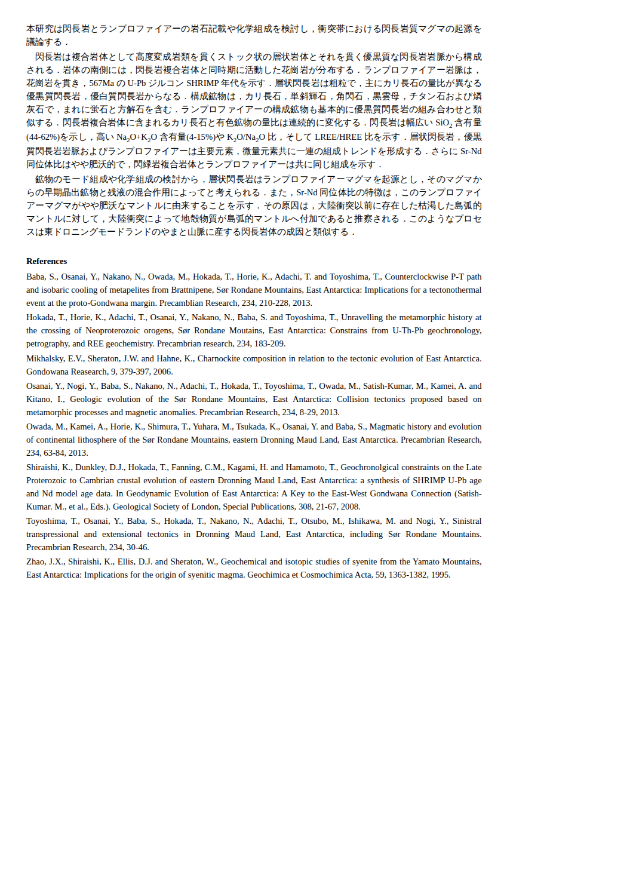本研究は閃長岩とランプロファイアーの岩石記載や化学組成を検討し，衝突帯における閃長岩質マグマの起源を議論する．
閃長岩は複合岩体として高度変成岩類を貫くストック状の層状岩体とそれを貫く優黒質な閃長岩岩脈から構成される．岩体の南側には，閃長岩複合岩体と同時期に活動した花崗岩が分布する．ランプロファイアー岩脈は，花崗岩を貫き，567Ma の U-Pb ジルコン SHRIMP 年代を示す．層状閃長岩は粗粒で，主にカリ長石の量比が異なる優黒質閃長岩，優白質閃長岩からなる．構成鉱物は，カリ長石，単斜輝石，角閃石，黒雲母，チタン石および燐灰石で，まれに蛍石と方解石を含む．ランプロファイアーの構成鉱物も基本的に優黒質閃長岩の組み合わせと類似する．閃長岩複合岩体に含まれるカリ長石と有色鉱物の量比は連続的に変化する．閃長岩は幅広い SiO2 含有量(44-62%)を示し，高い Na2O+K2O 含有量(4-15%)や K2O/Na2O 比，そして LREE/HREE 比を示す．層状閃長岩，優黒質閃長岩岩脈およびランプロファイアーは主要元素，微量元素共に一連の組成トレンドを形成する．さらに Sr-Nd 同位体比はやや肥沃的で，閃緑岩複合岩体とランプロファイアーは共に同じ組成を示す．
鉱物のモード組成や化学組成の検討から，層状閃長岩はランプロファイアーマグマを起源とし，そのマグマからの早期晶出鉱物と残液の混合作用によってと考えられる．また，Sr-Nd 同位体比の特徴は，このランプロファイアーマグマがやや肥沃なマントルに由来することを示す．その原因は，大陸衝突以前に存在した枯渇した島弧的マントルに対して，大陸衝突によって地殻物質が島弧的マントルへ付加であると推察される．このようなプロセスは東ドロニングモードランドのやまと山脈に産する閃長岩体の成因と類似する．
References
Baba, S., Osanai, Y., Nakano, N., Owada, M., Hokada, T., Horie, K., Adachi, T. and Toyoshima, T., Counterclockwise P-T path and isobaric cooling of metapelites from Brattnipene, Sør Rondane Mountains, East Antarctica: Implications for a tectonothermal event at the proto-Gondwana margin. Precamblian Research, 234, 210-228, 2013.
Hokada, T., Horie, K., Adachi, T., Osanai, Y., Nakano, N., Baba, S. and Toyoshima, T., Unravelling the metamorphic history at the crossing of Neoproterozoic orogens, Sør Rondane Moutains, East Antarctica: Constrains from U-Th-Pb geochronology, petrography, and REE geochemistry. Precambrian research, 234, 183-209.
Mikhalsky, E.V., Sheraton, J.W. and Hahne, K., Charnockite composition in relation to the tectonic evolution of East Antarctica. Gondowana Reasearch, 9, 379-397, 2006.
Osanai, Y., Nogi, Y., Baba, S., Nakano, N., Adachi, T., Hokada, T., Toyoshima, T., Owada, M., Satish-Kumar, M., Kamei, A. and Kitano, I., Geologic evolution of the Sør Rondane Mountains, East Antarctica: Collision tectonics proposed based on metamorphic processes and magnetic anomalies. Precambrian Research, 234, 8-29, 2013.
Owada, M., Kamei, A., Horie, K., Shimura, T., Yuhara, M., Tsukada, K., Osanai, Y. and Baba, S., Magmatic history and evolution of continental lithosphere of the Sør Rondane Mountains, eastern Dronning Maud Land, East Antarctica. Precambrian Research, 234, 63-84, 2013.
Shiraishi, K., Dunkley, D.J., Hokada, T., Fanning, C.M., Kagami, H. and Hamamoto, T., Geochronolgical constraints on the Late Proterozoic to Cambrian crustal evolution of eastern Dronning Maud Land, East Antarctica: a synthesis of SHRIMP U-Pb age and Nd model age data. In Geodynamic Evolution of East Antarctica: A Key to the East-West Gondwana Connection (Satish-Kumar. M., et al., Eds.). Geological Society of London, Special Publications, 308, 21-67, 2008.
Toyoshima, T., Osanai, Y., Baba, S., Hokada, T., Nakano, N., Adachi, T., Otsubo, M., Ishikawa, M. and Nogi, Y., Sinistral transpressional and extensional tectonics in Dronning Maud Land, East Antarctica, including Sør Rondane Mountains. Precambrian Research, 234, 30-46.
Zhao, J.X., Shiraishi, K., Ellis, D.J. and Sheraton, W., Geochemical and isotopic studies of syenite from the Yamato Mountains, East Antarctica: Implications for the origin of syenitic magma. Geochimica et Cosmochimica Acta, 59, 1363-1382, 1995.